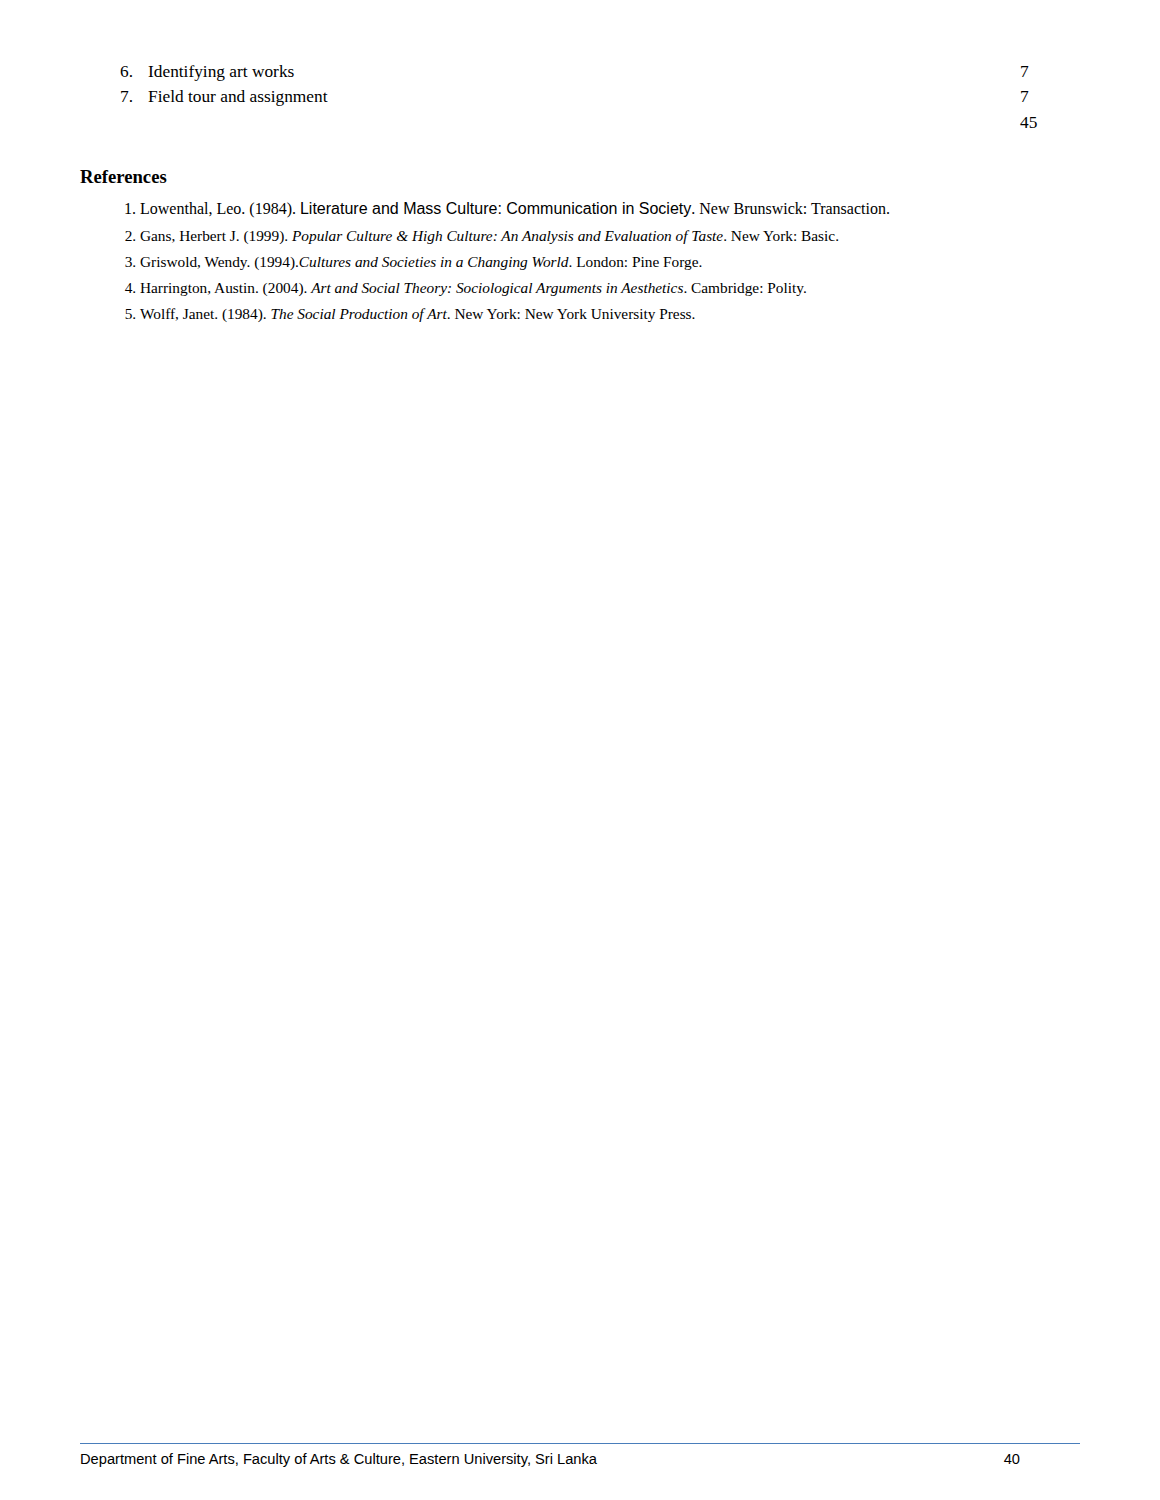6. Identifying art works 7
7. Field tour and assignment 7
45
References
Lowenthal, Leo. (1984). Literature and Mass Culture: Communication in Society. New Brunswick: Transaction.
Gans, Herbert J. (1999). Popular Culture & High Culture: An Analysis and Evaluation of Taste. New York: Basic.
Griswold, Wendy. (1994).Cultures and Societies in a Changing World. London: Pine Forge.
Harrington, Austin. (2004). Art and Social Theory: Sociological Arguments in Aesthetics. Cambridge: Polity.
Wolff, Janet. (1984). The Social Production of Art. New York: New York University Press.
Department of Fine Arts, Faculty of Arts & Culture, Eastern University, Sri Lanka 40